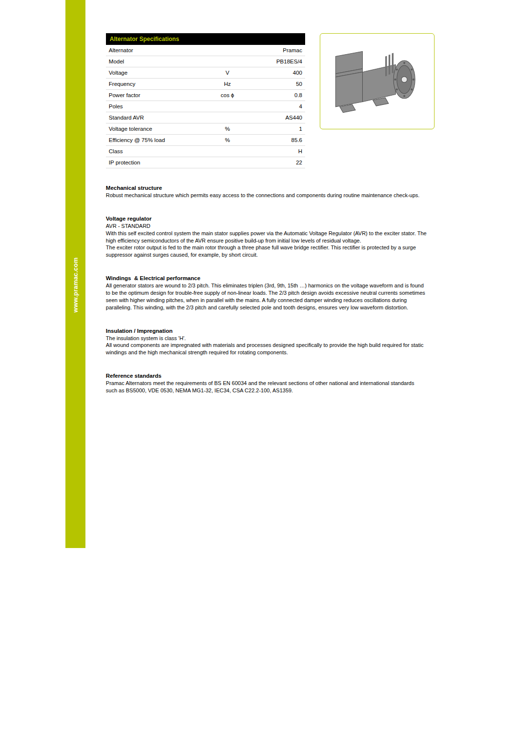www.pramac.com
Alternator Specifications
| Alternator | | Pramac |
| Model | | PB18ES/4 |
| Voltage | V | 400 |
| Frequency | Hz | 50 |
| Power factor | cos ϕ | 0.8 |
| Poles | | 4 |
| Standard AVR | | AS440 |
| Voltage tolerance | % | 1 |
| Efficiency @ 75% load | % | 85.6 |
| Class | | H |
| IP protection | | 22 |
Mechanical structure
Robust mechanical structure which permits easy access to the connections and components during routine maintenance check-ups.
Voltage regulator
AVR - STANDARD
With this self excited control system the main stator supplies power via the Automatic Voltage Regulator (AVR) to the exciter stator. The high efficiency semiconductors of the AVR ensure positive build-up from initial low levels of residual voltage.
The exciter rotor output is fed to the main rotor through a three phase full wave bridge rectifier. This rectifier is protected by a surge suppressor against surges caused, for example, by short circuit.
Windings & Electrical performance
All generator stators are wound to 2/3 pitch. This eliminates triplen (3rd, 9th, 15th …) harmonics on the voltage waveform and is found to be the optimum design for trouble-free supply of non-linear loads. The 2/3 pitch design avoids excessive neutral currents sometimes seen with higher winding pitches, when in parallel with the mains. A fully connected damper winding reduces oscillations during paralleling. This winding, with the 2/3 pitch and carefully selected pole and tooth designs, ensures very low waveform distortion.
Insulation / Impregnation
The insulation system is class 'H'.
All wound components are impregnated with materials and processes designed specifically to provide the high build required for static windings and the high mechanical strength required for rotating components.
Reference standards
Pramac Alternators meet the requirements of BS EN 60034 and the relevant sections of other national and international standards such as BS5000, VDE 0530, NEMA MG1-32, IEC34, CSA C22.2-100, AS1359.